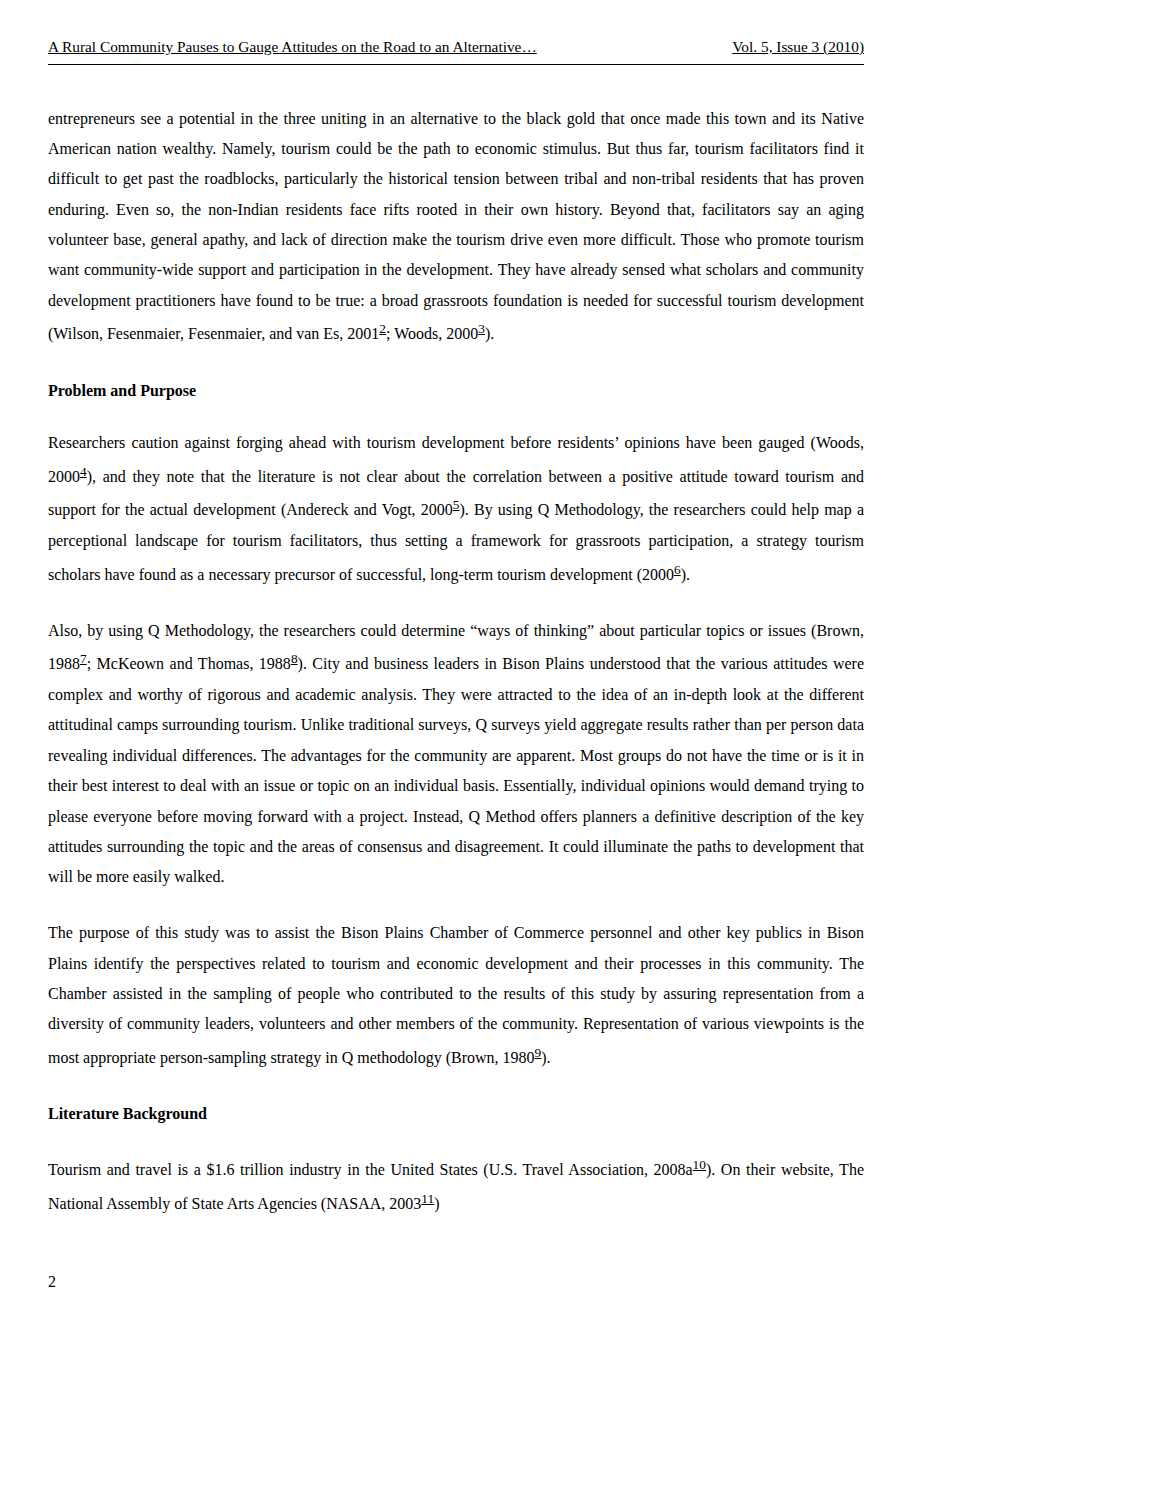A Rural Community Pauses to Gauge Attitudes on the Road to an Alternative… Vol. 5, Issue 3 (2010)
entrepreneurs see a potential in the three uniting in an alternative to the black gold that once made this town and its Native American nation wealthy. Namely, tourism could be the path to economic stimulus. But thus far, tourism facilitators find it difficult to get past the roadblocks, particularly the historical tension between tribal and non-tribal residents that has proven enduring. Even so, the non-Indian residents face rifts rooted in their own history. Beyond that, facilitators say an aging volunteer base, general apathy, and lack of direction make the tourism drive even more difficult. Those who promote tourism want community-wide support and participation in the development. They have already sensed what scholars and community development practitioners have found to be true: a broad grassroots foundation is needed for successful tourism development (Wilson, Fesenmaier, Fesenmaier, and van Es, 20012; Woods, 20003).
Problem and Purpose
Researchers caution against forging ahead with tourism development before residents’ opinions have been gauged (Woods, 20004), and they note that the literature is not clear about the correlation between a positive attitude toward tourism and support for the actual development (Andereck and Vogt, 20005). By using Q Methodology, the researchers could help map a perceptional landscape for tourism facilitators, thus setting a framework for grassroots participation, a strategy tourism scholars have found as a necessary precursor of successful, long-term tourism development (20006).
Also, by using Q Methodology, the researchers could determine “ways of thinking” about particular topics or issues (Brown, 19887; McKeown and Thomas, 19888). City and business leaders in Bison Plains understood that the various attitudes were complex and worthy of rigorous and academic analysis. They were attracted to the idea of an in-depth look at the different attitudinal camps surrounding tourism. Unlike traditional surveys, Q surveys yield aggregate results rather than per person data revealing individual differences. The advantages for the community are apparent. Most groups do not have the time or is it in their best interest to deal with an issue or topic on an individual basis. Essentially, individual opinions would demand trying to please everyone before moving forward with a project. Instead, Q Method offers planners a definitive description of the key attitudes surrounding the topic and the areas of consensus and disagreement. It could illuminate the paths to development that will be more easily walked.
The purpose of this study was to assist the Bison Plains Chamber of Commerce personnel and other key publics in Bison Plains identify the perspectives related to tourism and economic development and their processes in this community. The Chamber assisted in the sampling of people who contributed to the results of this study by assuring representation from a diversity of community leaders, volunteers and other members of the community. Representation of various viewpoints is the most appropriate person-sampling strategy in Q methodology (Brown, 19809).
Literature Background
Tourism and travel is a $1.6 trillion industry in the United States (U.S. Travel Association, 2008a10). On their website, The National Assembly of State Arts Agencies (NASAA, 200311)
2